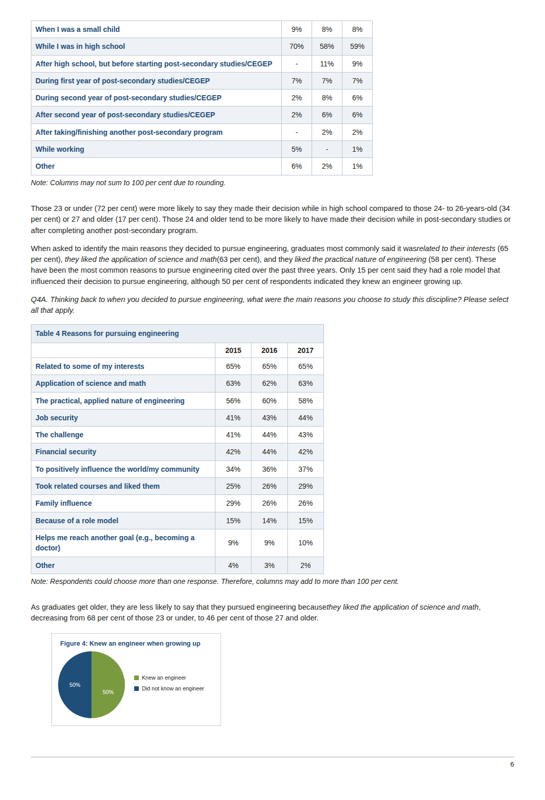| When I was a small child | 9% | 8% | 8% |
| While I was in high school | 70% | 58% | 59% |
| After high school, but before starting post-secondary studies/CEGEP | - | 11% | 9% |
| During first year of post-secondary studies/CEGEP | 7% | 7% | 7% |
| During second year of post-secondary studies/CEGEP | 2% | 8% | 6% |
| After second year of post-secondary studies/CEGEP | 2% | 6% | 6% |
| After taking/finishing another post-secondary program | - | 2% | 2% |
| While working | 5% | - | 1% |
| Other | 6% | 2% | 1% |
Note: Columns may not sum to 100 per cent due to rounding.
Those 23 or under (72 per cent) were more likely to say they made their decision while in high school compared to those 24- to 26-years-old (34 per cent) or 27 and older (17 per cent). Those 24 and older tend to be more likely to have made their decision while in post-secondary studies or after completing another post-secondary program.
When asked to identify the main reasons they decided to pursue engineering, graduates most commonly said it wasrelated to their interests (65 per cent), they liked the application of science and math(63 per cent), and they liked the practical nature of engineering (58 per cent). These have been the most common reasons to pursue engineering cited over the past three years. Only 15 per cent said they had a role model that influenced their decision to pursue engineering, although 50 per cent of respondents indicated they knew an engineer growing up.
Q4A. Thinking back to when you decided to pursue engineering, what were the main reasons you choose to study this discipline? Please select all that apply.
Table 4 Reasons for pursuing engineering
| | 2015 | 2016 | 2017 |
| --- | --- | --- | --- |
| Related to some of my interests | 65% | 65% | 65% |
| Application of science and math | 63% | 62% | 63% |
| The practical, applied nature of engineering | 56% | 60% | 58% |
| Job security | 41% | 43% | 44% |
| The challenge | 41% | 44% | 43% |
| Financial security | 42% | 44% | 42% |
| To positively influence the world/my community | 34% | 36% | 37% |
| Took related courses and liked them | 25% | 26% | 29% |
| Family influence | 29% | 26% | 26% |
| Because of a role model | 15% | 14% | 15% |
| Helps me reach another goal (e.g., becoming a doctor) | 9% | 9% | 10% |
| Other | 4% | 3% | 2% |
Note: Respondents could choose more than one response. Therefore, columns may add to more than 100 per cent.
As graduates get older, they are less likely to say that they pursued engineering becausethey liked the application of science and math, decreasing from 68 per cent of those 23 or under, to 46 per cent of those 27 and older.
Figure 4: Knew an engineer when growing up
50% 50%
Knew an engineer
Did not know an engineer
6